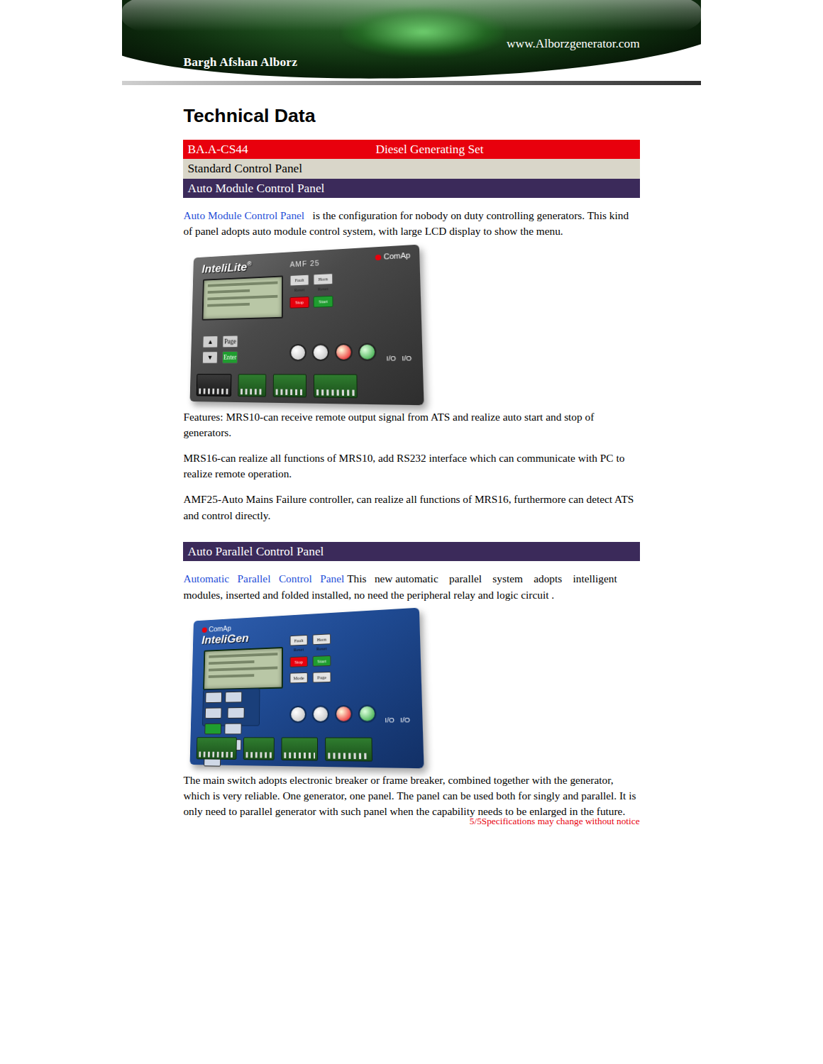Bargh Afshan Alborz
www.Alborzgenerator.com
Technical Data
BA.A-CS44 Diesel Generating Set
Standard Control Panel
Auto Module Control Panel
Auto Module Control Panel is the configuration for nobody on duty controlling generators. This kind of panel adopts auto module control system, with large LCD display to show the menu.
InteliLite®
AMF 25
ComAp
Fault
Reset Horn
Reset Stop Start
▲ Page ▼ Enter
I/O I/O
Features: MRS10-can receive remote output signal from ATS and realize auto start and stop of generators.
MRS16-can realize all functions of MRS10, add RS232 interface which can communicate with PC to realize remote operation.
AMF25-Auto Mains Failure controller, can realize all functions of MRS16, furthermore can detect ATS and control directly.
Auto Parallel Control Panel
Automatic Parallel Control Panel This new automatic parallel system adopts intelligent modules, inserted and folded installed, no need the peripheral relay and logic circuit .
ComAp
InteliGen
Fault
Reset Horn
Reset Stop Start Mode Page
I/O I/O
The main switch adopts electronic breaker or frame breaker, combined together with the generator, which is very reliable. One generator, one panel. The panel can be used both for singly and parallel. It is only need to parallel generator with such panel when the capability needs to be enlarged in the future.
5/5 Specifications may change without notice